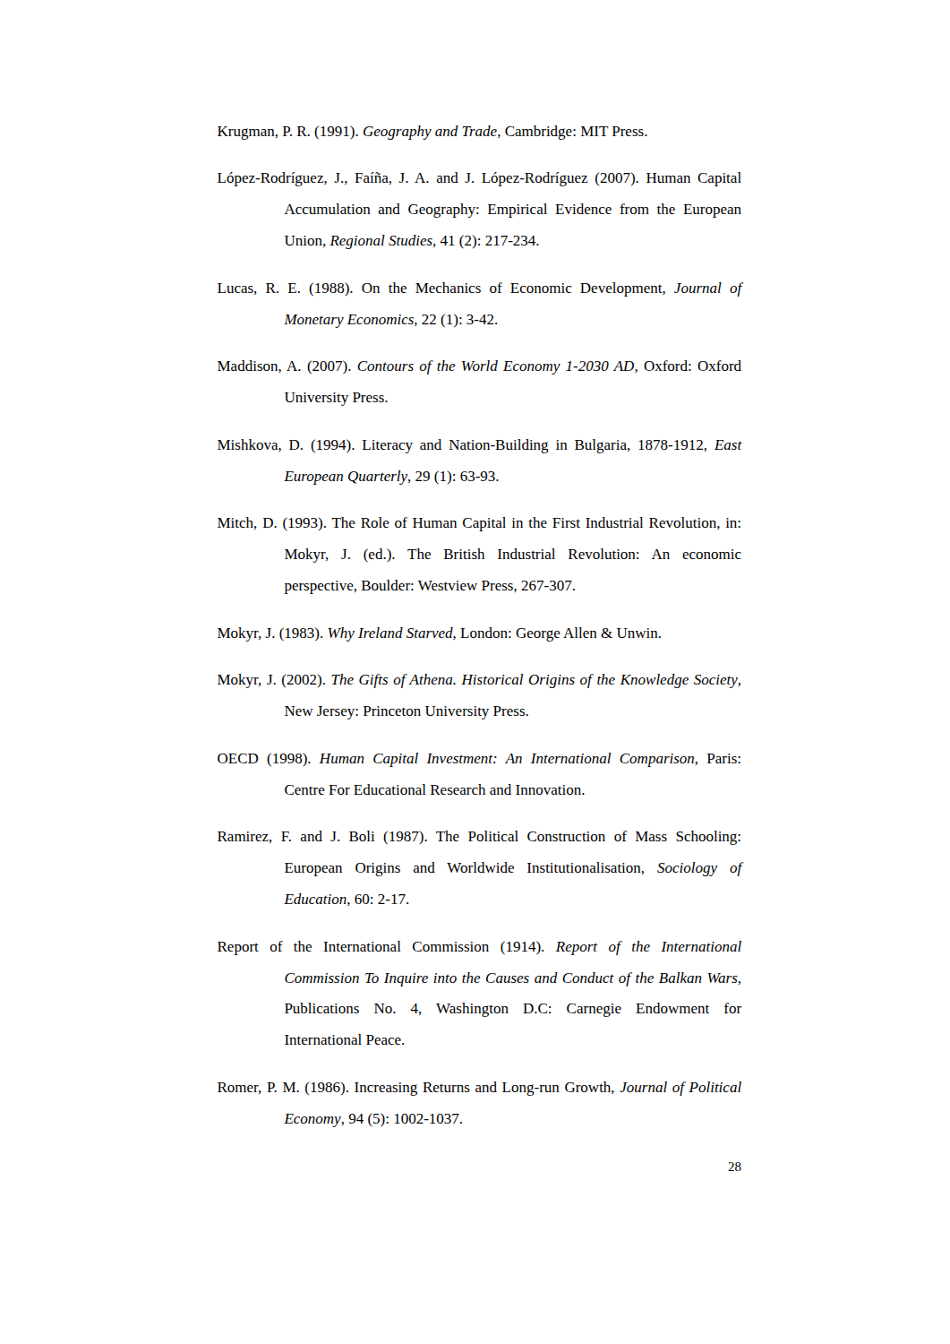Krugman, P. R. (1991). Geography and Trade, Cambridge: MIT Press.
López-Rodríguez, J., Faíña, J. A. and J. López-Rodríguez (2007). Human Capital Accumulation and Geography: Empirical Evidence from the European Union, Regional Studies, 41 (2): 217-234.
Lucas, R. E. (1988). On the Mechanics of Economic Development, Journal of Monetary Economics, 22 (1): 3-42.
Maddison, A. (2007). Contours of the World Economy 1-2030 AD, Oxford: Oxford University Press.
Mishkova, D. (1994). Literacy and Nation-Building in Bulgaria, 1878-1912, East European Quarterly, 29 (1): 63-93.
Mitch, D. (1993). The Role of Human Capital in the First Industrial Revolution, in: Mokyr, J. (ed.). The British Industrial Revolution: An economic perspective, Boulder: Westview Press, 267-307.
Mokyr, J. (1983). Why Ireland Starved, London: George Allen & Unwin.
Mokyr, J. (2002). The Gifts of Athena. Historical Origins of the Knowledge Society, New Jersey: Princeton University Press.
OECD (1998). Human Capital Investment: An International Comparison, Paris: Centre For Educational Research and Innovation.
Ramirez, F. and J. Boli (1987). The Political Construction of Mass Schooling: European Origins and Worldwide Institutionalisation, Sociology of Education, 60: 2-17.
Report of the International Commission (1914). Report of the International Commission To Inquire into the Causes and Conduct of the Balkan Wars, Publications No. 4, Washington D.C: Carnegie Endowment for International Peace.
Romer, P. M. (1986). Increasing Returns and Long-run Growth, Journal of Political Economy, 94 (5): 1002-1037.
28